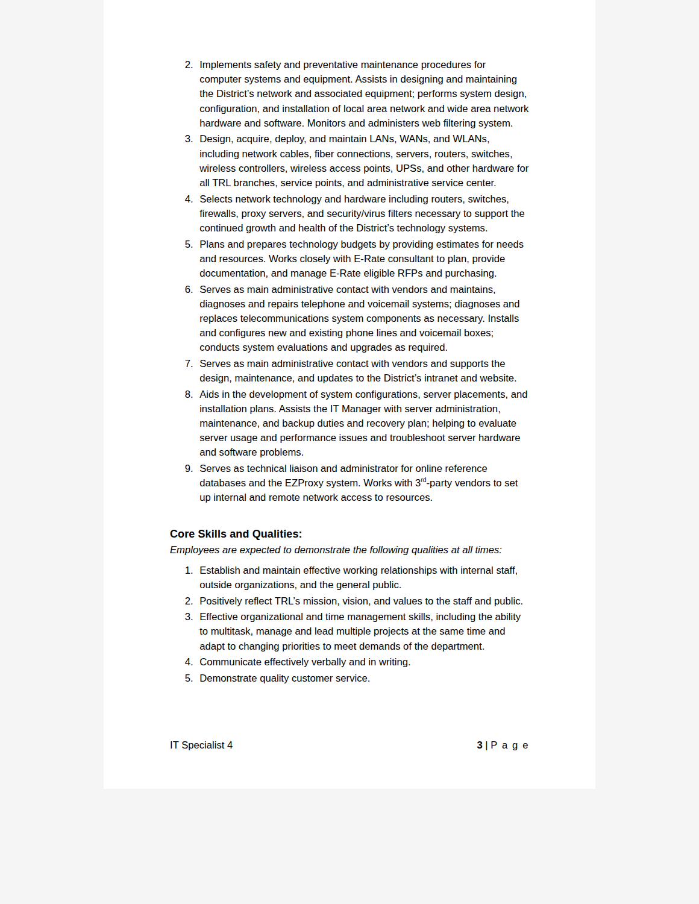Implements safety and preventative maintenance procedures for computer systems and equipment. Assists in designing and maintaining the District’s network and associated equipment; performs system design, configuration, and installation of local area network and wide area network hardware and software. Monitors and administers web filtering system.
Design, acquire, deploy, and maintain LANs, WANs, and WLANs, including network cables, fiber connections, servers, routers, switches, wireless controllers, wireless access points, UPSs, and other hardware for all TRL branches, service points, and administrative service center.
Selects network technology and hardware including routers, switches, firewalls, proxy servers, and security/virus filters necessary to support the continued growth and health of the District’s technology systems.
Plans and prepares technology budgets by providing estimates for needs and resources. Works closely with E-Rate consultant to plan, provide documentation, and manage E-Rate eligible RFPs and purchasing.
Serves as main administrative contact with vendors and maintains, diagnoses and repairs telephone and voicemail systems; diagnoses and replaces telecommunications system components as necessary. Installs and configures new and existing phone lines and voicemail boxes; conducts system evaluations and upgrades as required.
Serves as main administrative contact with vendors and supports the design, maintenance, and updates to the District’s intranet and website.
Aids in the development of system configurations, server placements, and installation plans. Assists the IT Manager with server administration, maintenance, and backup duties and recovery plan; helping to evaluate server usage and performance issues and troubleshoot server hardware and software problems.
Serves as technical liaison and administrator for online reference databases and the EZProxy system. Works with 3rd-party vendors to set up internal and remote network access to resources.
Core Skills and Qualities:
Employees are expected to demonstrate the following qualities at all times:
Establish and maintain effective working relationships with internal staff, outside organizations, and the general public.
Positively reflect TRL’s mission, vision, and values to the staff and public.
Effective organizational and time management skills, including the ability to multitask, manage and lead multiple projects at the same time and adapt to changing priorities to meet demands of the department.
Communicate effectively verbally and in writing.
Demonstrate quality customer service.
IT Specialist 4 3 | P a g e